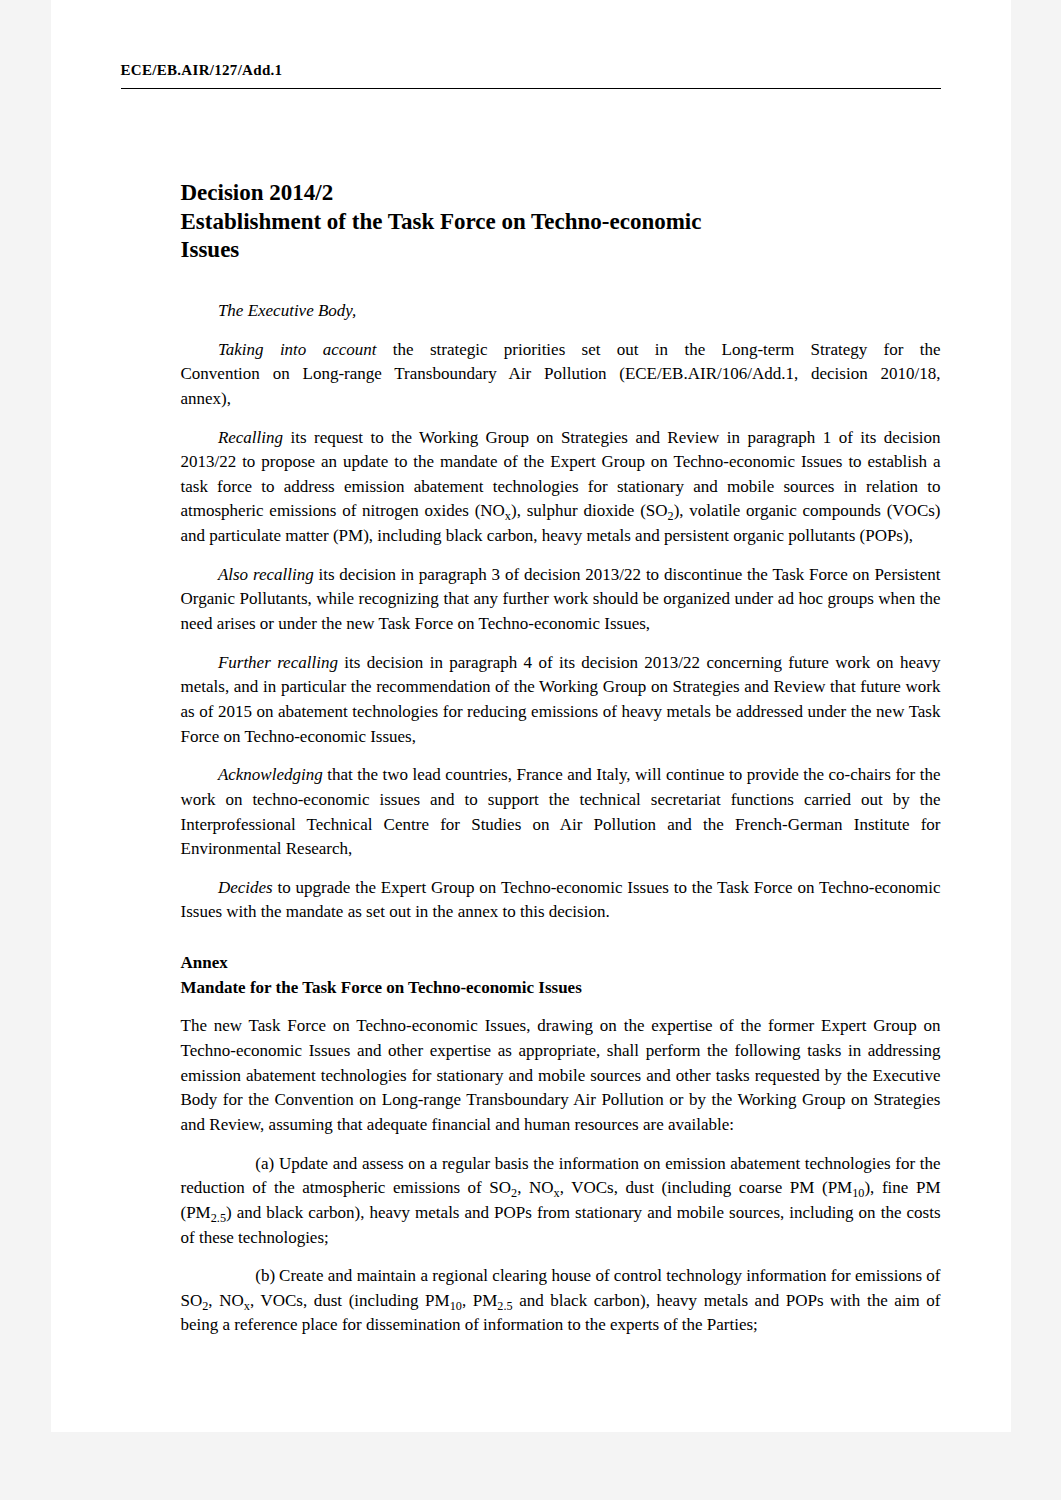ECE/EB.AIR/127/Add.1
Decision 2014/2 Establishment of the Task Force on Techno-economic Issues
The Executive Body,
Taking into account the strategic priorities set out in the Long-term Strategy for the Convention on Long-range Transboundary Air Pollution (ECE/EB.AIR/106/Add.1, decision 2010/18, annex),
Recalling its request to the Working Group on Strategies and Review in paragraph 1 of its decision 2013/22 to propose an update to the mandate of the Expert Group on Techno-economic Issues to establish a task force to address emission abatement technologies for stationary and mobile sources in relation to atmospheric emissions of nitrogen oxides (NOx), sulphur dioxide (SO2), volatile organic compounds (VOCs) and particulate matter (PM), including black carbon, heavy metals and persistent organic pollutants (POPs),
Also recalling its decision in paragraph 3 of decision 2013/22 to discontinue the Task Force on Persistent Organic Pollutants, while recognizing that any further work should be organized under ad hoc groups when the need arises or under the new Task Force on Techno-economic Issues,
Further recalling its decision in paragraph 4 of its decision 2013/22 concerning future work on heavy metals, and in particular the recommendation of the Working Group on Strategies and Review that future work as of 2015 on abatement technologies for reducing emissions of heavy metals be addressed under the new Task Force on Techno-economic Issues,
Acknowledging that the two lead countries, France and Italy, will continue to provide the co-chairs for the work on techno-economic issues and to support the technical secretariat functions carried out by the Interprofessional Technical Centre for Studies on Air Pollution and the French-German Institute for Environmental Research,
Decides to upgrade the Expert Group on Techno-economic Issues to the Task Force on Techno-economic Issues with the mandate as set out in the annex to this decision.
Annex
Mandate for the Task Force on Techno-economic Issues
The new Task Force on Techno-economic Issues, drawing on the expertise of the former Expert Group on Techno-economic Issues and other expertise as appropriate, shall perform the following tasks in addressing emission abatement technologies for stationary and mobile sources and other tasks requested by the Executive Body for the Convention on Long-range Transboundary Air Pollution or by the Working Group on Strategies and Review, assuming that adequate financial and human resources are available:
(a) Update and assess on a regular basis the information on emission abatement technologies for the reduction of the atmospheric emissions of SO2, NOx, VOCs, dust (including coarse PM (PM10), fine PM (PM2.5) and black carbon), heavy metals and POPs from stationary and mobile sources, including on the costs of these technologies;
(b) Create and maintain a regional clearing house of control technology information for emissions of SO2, NOx, VOCs, dust (including PM10, PM2.5 and black carbon), heavy metals and POPs with the aim of being a reference place for dissemination of information to the experts of the Parties;